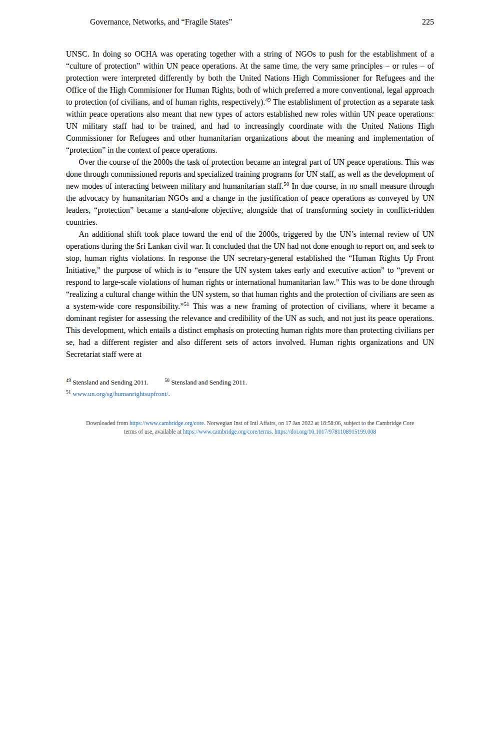Governance, Networks, and “Fragile States”
225
UNSC. In doing so OCHA was operating together with a string of NGOs to push for the establishment of a “culture of protection” within UN peace operations. At the same time, the very same principles – or rules – of protection were interpreted differently by both the United Nations High Commissioner for Refugees and the Office of the High Commisioner for Human Rights, both of which preferred a more conventional, legal approach to protection (of civilians, and of human rights, respectively).49 The establishment of protection as a separate task within peace operations also meant that new types of actors established new roles within UN peace operations: UN military staff had to be trained, and had to increasingly coordinate with the United Nations High Commissioner for Refugees and other humanitarian organizations about the meaning and implementation of “protection” in the context of peace operations.
Over the course of the 2000s the task of protection became an integral part of UN peace operations. This was done through commissioned reports and specialized training programs for UN staff, as well as the development of new modes of interacting between military and humanitarian staff.50 In due course, in no small measure through the advocacy by humanitarian NGOs and a change in the justification of peace operations as conveyed by UN leaders, “protection” became a stand-alone objective, alongside that of transforming society in conflict-ridden countries.
An additional shift took place toward the end of the 2000s, triggered by the UN’s internal review of UN operations during the Sri Lankan civil war. It concluded that the UN had not done enough to report on, and seek to stop, human rights violations. In response the UN secretary-general established the “Human Rights Up Front Initiative,” the purpose of which is to “ensure the UN system takes early and executive action” to “prevent or respond to large-scale violations of human rights or international humanitarian law.” This was to be done through “realizing a cultural change within the UN system, so that human rights and the protection of civilians are seen as a system-wide core responsibility.”51 This was a new framing of protection of civilians, where it became a dominant register for assessing the relevance and credibility of the UN as such, and not just its peace operations. This development, which entails a distinct emphasis on protecting human rights more than protecting civilians per se, had a different register and also different sets of actors involved. Human rights organizations and UN Secretariat staff were at
Stensland and Sending 2011.
Stensland and Sending 2011.
www.un.org/sg/humanrightsupfront/.
Downloaded from https://www.cambridge.org/core. Norwegian Inst of Intl Affairs, on 17 Jan 2022 at 18:58:06, subject to the Cambridge Core
terms of use, available at https://www.cambridge.org/core/terms. https://doi.org/10.1017/9781108915199.008